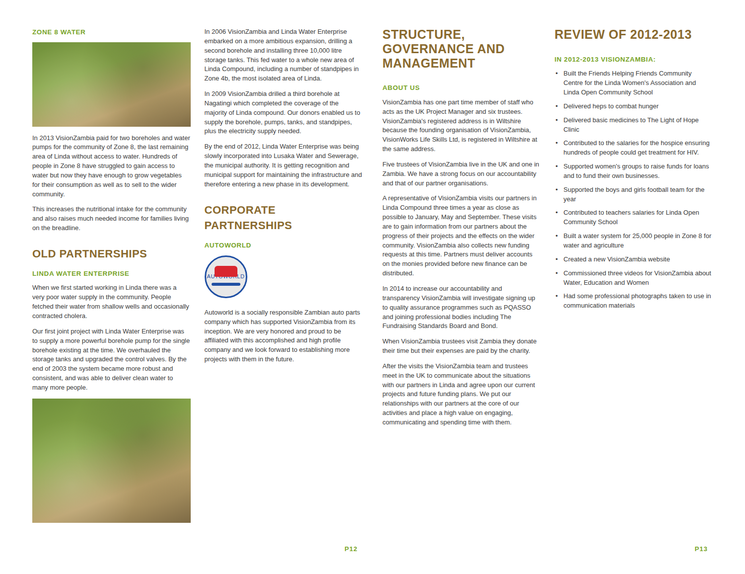ZONE 8 WATER
In 2013 VisionZambia paid for two boreholes and water pumps for the community of Zone 8, the last remaining area of Linda without access to water. Hundreds of people in Zone 8 have struggled to gain access to water but now they have enough to grow vegetables for their consumption as well as to sell to the wider community.
This increases the nutritional intake for the community and also raises much needed income for families living on the breadline.
OLD PARTNERSHIPS
LINDA WATER ENTERPRISE
When we first started working in Linda there was a very poor water supply in the community. People fetched their water from shallow wells and occasionally contracted cholera.
Our first joint project with Linda Water Enterprise was to supply a more powerful borehole pump for the single borehole existing at the time. We overhauled the storage tanks and upgraded the control valves. By the end of 2003 the system became more robust and consistent, and was able to deliver clean water to many more people.
In 2006 VisionZambia and Linda Water Enterprise embarked on a more ambitious expansion, drilling a second borehole and installing three 10,000 litre storage tanks. This fed water to a whole new area of Linda Compound, including a number of standpipes in Zone 4b, the most isolated area of Linda.
In 2009 VisionZambia drilled a third borehole at Nagatingi which completed the coverage of the majority of Linda compound. Our donors enabled us to supply the borehole, pumps, tanks, and standpipes, plus the electricity supply needed.
By the end of 2012, Linda Water Enterprise was being slowly incorporated into Lusaka Water and Sewerage, the municipal authority. It is getting recognition and municipal support for maintaining the infrastructure and therefore entering a new phase in its development.
CORPORATE PARTNERSHIPS
AUTOWORLD
AUTOWORLD
Autoworld is a socially responsible Zambian auto parts company which has supported VisionZambia from its inception. We are very honored and proud to be affiliated with this accomplished and high profile company and we look forward to establishing more projects with them in the future.
P12
STRUCTURE, GOVERNANCE AND MANAGEMENT
ABOUT US
VisionZambia has one part time member of staff who acts as the UK Project Manager and six trustees. VisionZambia's registered address is in Wiltshire because the founding organisation of VisionZambia, VisionWorks Life Skills Ltd, is registered in Wiltshire at the same address.
Five trustees of VisionZambia live in the UK and one in Zambia. We have a strong focus on our accountability and that of our partner organisations.
A representative of VisionZambia visits our partners in Linda Compound three times a year as close as possible to January, May and September. These visits are to gain information from our partners about the progress of their projects and the effects on the wider community. VisionZambia also collects new funding requests at this time. Partners must deliver accounts on the monies provided before new finance can be distributed.
In 2014 to increase our accountability and transparency VisionZambia will investigate signing up to quality assurance programmes such as PQASSO and joining professional bodies including The Fundraising Standards Board and Bond.
When VisionZambia trustees visit Zambia they donate their time but their expenses are paid by the charity.
After the visits the VisionZambia team and trustees meet in the UK to communicate about the situations with our partners in Linda and agree upon our current projects and future funding plans. We put our relationships with our partners at the core of our activities and place a high value on engaging, communicating and spending time with them.
REVIEW OF 2012-2013
IN 2012-2013 VISIONZAMBIA:
Built the Friends Helping Friends Community Centre for the Linda Women's Association and Linda Open Community School
Delivered heps to combat hunger
Delivered basic medicines to The Light of Hope Clinic
Contributed to the salaries for the hospice ensuring hundreds of people could get treatment for HIV.
Supported women's groups to raise funds for loans and to fund their own businesses.
Supported the boys and girls football team for the year
Contributed to teachers salaries for Linda Open Community School
Built a water system for 25,000 people in Zone 8 for water and agriculture
Created a new VisionZambia website
Commissioned three videos for VisionZambia about Water, Education and Women
Had some professional photographs taken to use in communication materials
P13